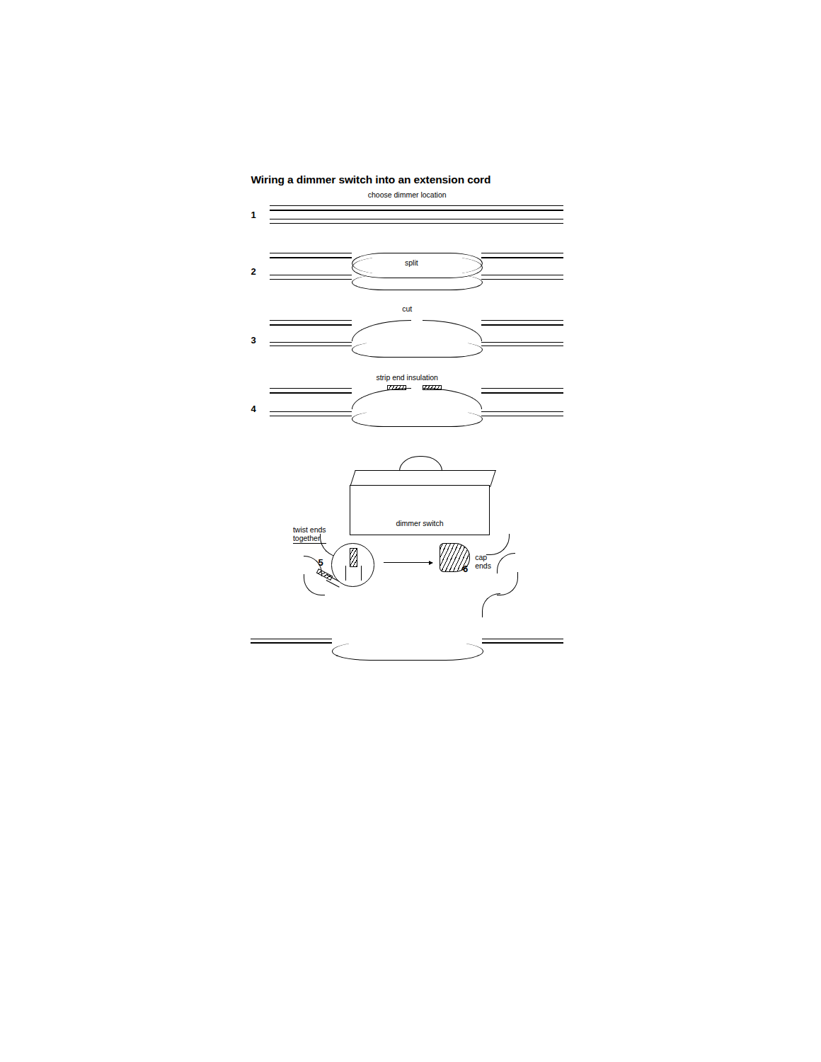Wiring a dimmer switch into an extension cord
choose dimmer location
1
2
split
cut
3
strip end insulation
4
dimmer switch
twist ends
together
5
6
cap
ends